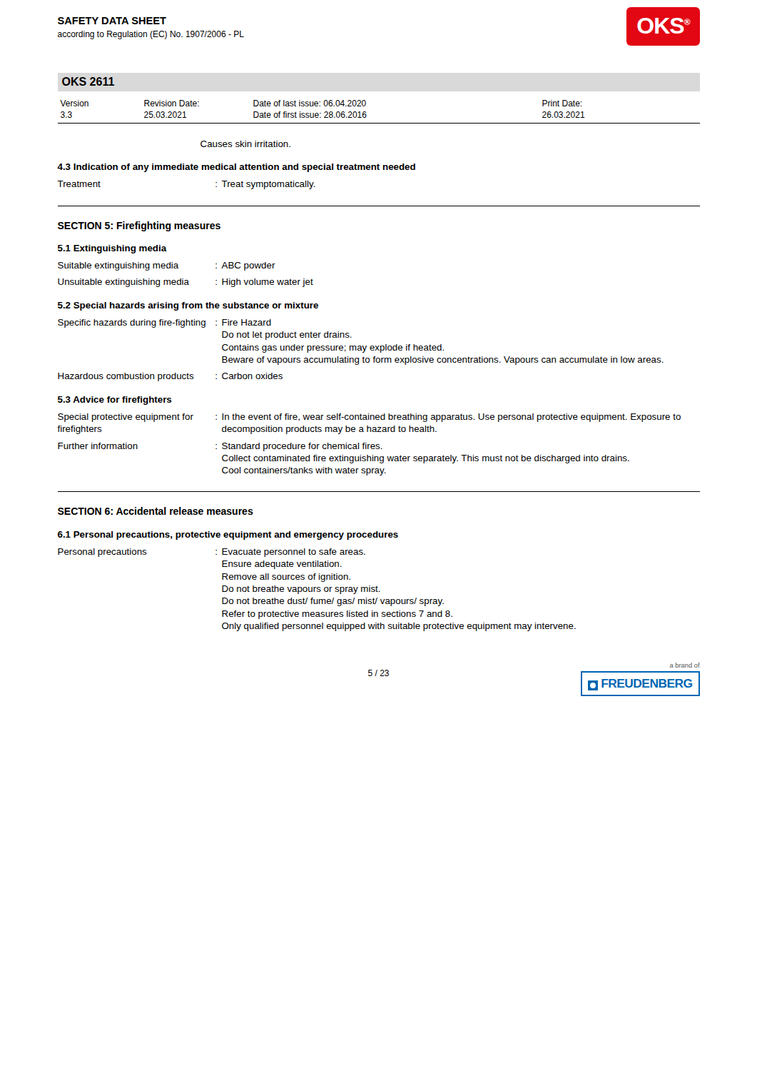SAFETY DATA SHEET
according to Regulation (EC) No. 1907/2006 - PL
OKS®
OKS 2611
| Version 3.3 | Revision Date: 25.03.2021 | Date of last issue: 06.04.2020 Date of first issue: 28.06.2016 | Print Date: 26.03.2021 |
Causes skin irritation.
4.3 Indication of any immediate medical attention and special treatment needed
| Treatment | : | Treat symptomatically. |
SECTION 5: Firefighting measures
5.1 Extinguishing media
| Suitable extinguishing media | : | ABC powder |
| Unsuitable extinguishing media | : | High volume water jet |
5.2 Special hazards arising from the substance or mixture
| Specific hazards during fire-fighting | : | Fire Hazard Do not let product enter drains. Contains gas under pressure; may explode if heated. Beware of vapours accumulating to form explosive concentrations. Vapours can accumulate in low areas. |
| Hazardous combustion products | : | Carbon oxides |
5.3 Advice for firefighters
| Special protective equipment for firefighters | : | In the event of fire, wear self-contained breathing apparatus. Use personal protective equipment. Exposure to decomposition products may be a hazard to health. |
| Further information | : | Standard procedure for chemical fires. Collect contaminated fire extinguishing water separately. This must not be discharged into drains. Cool containers/tanks with water spray. |
SECTION 6: Accidental release measures
6.1 Personal precautions, protective equipment and emergency procedures
| Personal precautions | : | Evacuate personnel to safe areas. Ensure adequate ventilation. Remove all sources of ignition. Do not breathe vapours or spray mist. Do not breathe dust/ fume/ gas/ mist/ vapours/ spray. Refer to protective measures listed in sections 7 and 8. Only qualified personnel equipped with suitable protective equipment may intervene. |
5 / 23
a brand of
FREUDENBERG